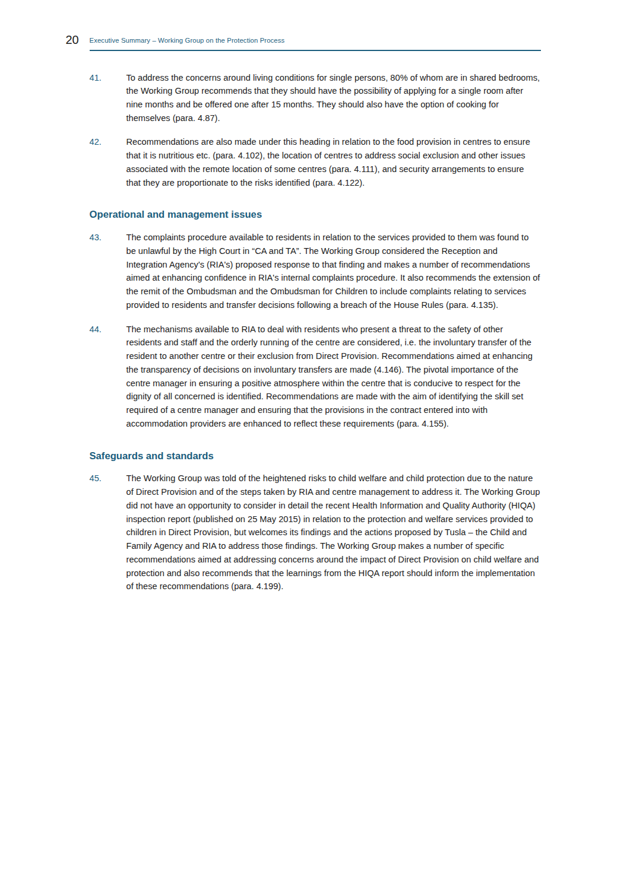20
Executive Summary – Working Group on the Protection Process
41. To address the concerns around living conditions for single persons, 80% of whom are in shared bedrooms, the Working Group recommends that they should have the possibility of applying for a single room after nine months and be offered one after 15 months. They should also have the option of cooking for themselves (para. 4.87).
42. Recommendations are also made under this heading in relation to the food provision in centres to ensure that it is nutritious etc. (para. 4.102), the location of centres to address social exclusion and other issues associated with the remote location of some centres (para. 4.111), and security arrangements to ensure that they are proportionate to the risks identified (para. 4.122).
Operational and management issues
43. The complaints procedure available to residents in relation to the services provided to them was found to be unlawful by the High Court in “CA and TA”. The Working Group considered the Reception and Integration Agency's (RIA's) proposed response to that finding and makes a number of recommendations aimed at enhancing confidence in RIA's internal complaints procedure. It also recommends the extension of the remit of the Ombudsman and the Ombudsman for Children to include complaints relating to services provided to residents and transfer decisions following a breach of the House Rules (para. 4.135).
44. The mechanisms available to RIA to deal with residents who present a threat to the safety of other residents and staff and the orderly running of the centre are considered, i.e. the involuntary transfer of the resident to another centre or their exclusion from Direct Provision. Recommendations aimed at enhancing the transparency of decisions on involuntary transfers are made (4.146). The pivotal importance of the centre manager in ensuring a positive atmosphere within the centre that is conducive to respect for the dignity of all concerned is identified. Recommendations are made with the aim of identifying the skill set required of a centre manager and ensuring that the provisions in the contract entered into with accommodation providers are enhanced to reflect these requirements (para. 4.155).
Safeguards and standards
45. The Working Group was told of the heightened risks to child welfare and child protection due to the nature of Direct Provision and of the steps taken by RIA and centre management to address it. The Working Group did not have an opportunity to consider in detail the recent Health Information and Quality Authority (HIQA) inspection report (published on 25 May 2015) in relation to the protection and welfare services provided to children in Direct Provision, but welcomes its findings and the actions proposed by Tusla – the Child and Family Agency and RIA to address those findings. The Working Group makes a number of specific recommendations aimed at addressing concerns around the impact of Direct Provision on child welfare and protection and also recommends that the learnings from the HIQA report should inform the implementation of these recommendations (para. 4.199).